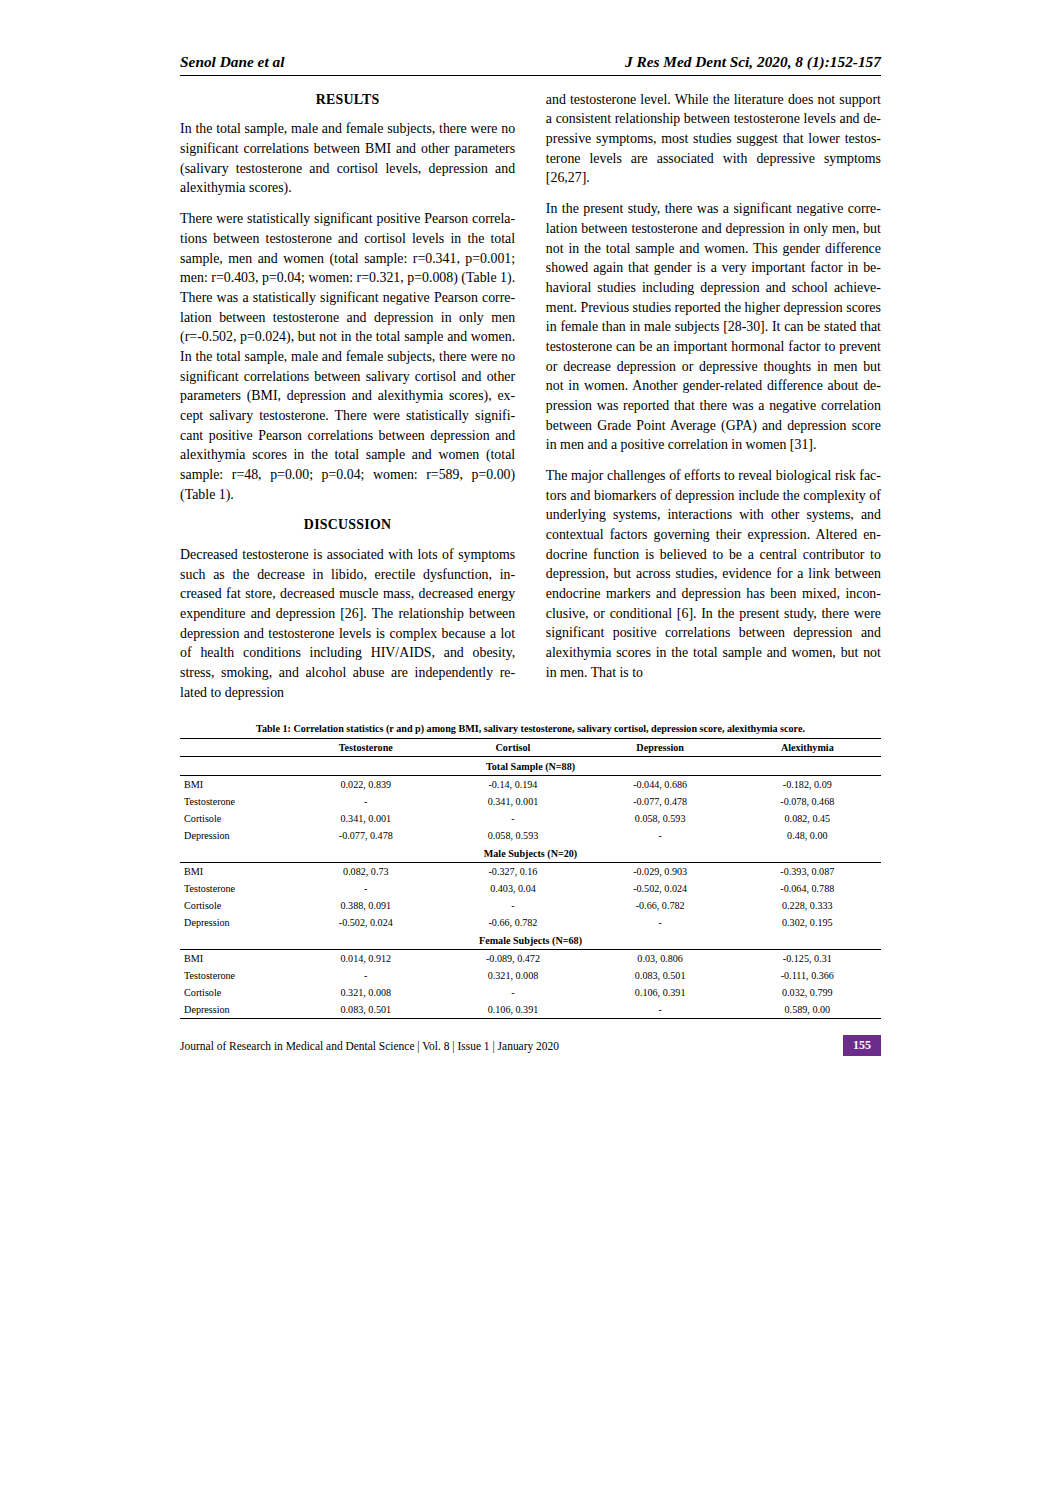Senol Dane et al
J Res Med Dent Sci, 2020, 8 (1):152-157
Results
In the total sample, male and female subjects, there were no significant correlations between BMI and other parameters (salivary testosterone and cortisol levels, depression and alexithymia scores).
There were statistically significant positive Pearson correlations between testosterone and cortisol levels in the total sample, men and women (total sample: r=0.341, p=0.001; men: r=0.403, p=0.04; women: r=0.321, p=0.008) (Table 1). There was a statistically significant negative Pearson correlation between testosterone and depression in only men (r=-0.502, p=0.024), but not in the total sample and women. In the total sample, male and female subjects, there were no significant correlations between salivary cortisol and other parameters (BMI, depression and alexithymia scores), except salivary testosterone. There were statistically significant positive Pearson correlations between depression and alexithymia scores in the total sample and women (total sample: r=48, p=0.00; p=0.04; women: r=589, p=0.00) (Table 1).
Discussion
Decreased testosterone is associated with lots of symptoms such as the decrease in libido, erectile dysfunction, increased fat store, decreased muscle mass, decreased energy expenditure and depression [26]. The relationship between depression and testosterone levels is complex because a lot of health conditions including HIV/AIDS, and obesity, stress, smoking, and alcohol abuse are independently related to depression
and testosterone level. While the literature does not support a consistent relationship between testosterone levels and depressive symptoms, most studies suggest that lower testosterone levels are associated with depressive symptoms [26,27].
In the present study, there was a significant negative correlation between testosterone and depression in only men, but not in the total sample and women. This gender difference showed again that gender is a very important factor in behavioral studies including depression and school achievement. Previous studies reported the higher depression scores in female than in male subjects [28-30]. It can be stated that testosterone can be an important hormonal factor to prevent or decrease depression or depressive thoughts in men but not in women. Another gender-related difference about depression was reported that there was a negative correlation between Grade Point Average (GPA) and depression score in men and a positive correlation in women [31].
The major challenges of efforts to reveal biological risk factors and biomarkers of depression include the complexity of underlying systems, interactions with other systems, and contextual factors governing their expression. Altered endocrine function is believed to be a central contributor to depression, but across studies, evidence for a link between endocrine markers and depression has been mixed, inconclusive, or conditional [6]. In the present study, there were significant positive correlations between depression and alexithymia scores in the total sample and women, but not in men. That is to
Table 1: Correlation statistics (r and p) among BMI, salivary testosterone, salivary cortisol, depression score, alexithymia score.
| | Testosterone | Cortisol | Depression | Alexithymia |
| --- | --- | --- | --- | --- |
| Total Sample (N=88) |
| BMI | 0.022, 0.839 | -0.14, 0.194 | -0.044, 0.686 | -0.182, 0.09 |
| Testosterone | - | 0.341, 0.001 | -0.077, 0.478 | -0.078, 0.468 |
| Cortisole | 0.341, 0.001 | - | 0.058, 0.593 | 0.082, 0.45 |
| Depression | -0.077, 0.478 | 0.058, 0.593 | - | 0.48, 0.00 |
| Male Subjects (N=20) |
| BMI | 0.082, 0.73 | -0.327, 0.16 | -0.029, 0.903 | -0.393, 0.087 |
| Testosterone | - | 0.403, 0.04 | -0.502, 0.024 | -0.064, 0.788 |
| Cortisole | 0.388, 0.091 | - | -0.66, 0.782 | 0.228, 0.333 |
| Depression | -0.502, 0.024 | -0.66, 0.782 | - | 0.302, 0.195 |
| Female Subjects (N=68) |
| BMI | 0.014, 0.912 | -0.089, 0.472 | 0.03, 0.806 | -0.125, 0.31 |
| Testosterone | - | 0.321, 0.008 | 0.083, 0.501 | -0.111, 0.366 |
| Cortisole | 0.321, 0.008 | - | 0.106, 0.391 | 0.032, 0.799 |
| Depression | 0.083, 0.501 | 0.106, 0.391 | - | 0.589, 0.00 |
Journal of Research in Medical and Dental Science | Vol. 8 | Issue 1 | January 2020
155